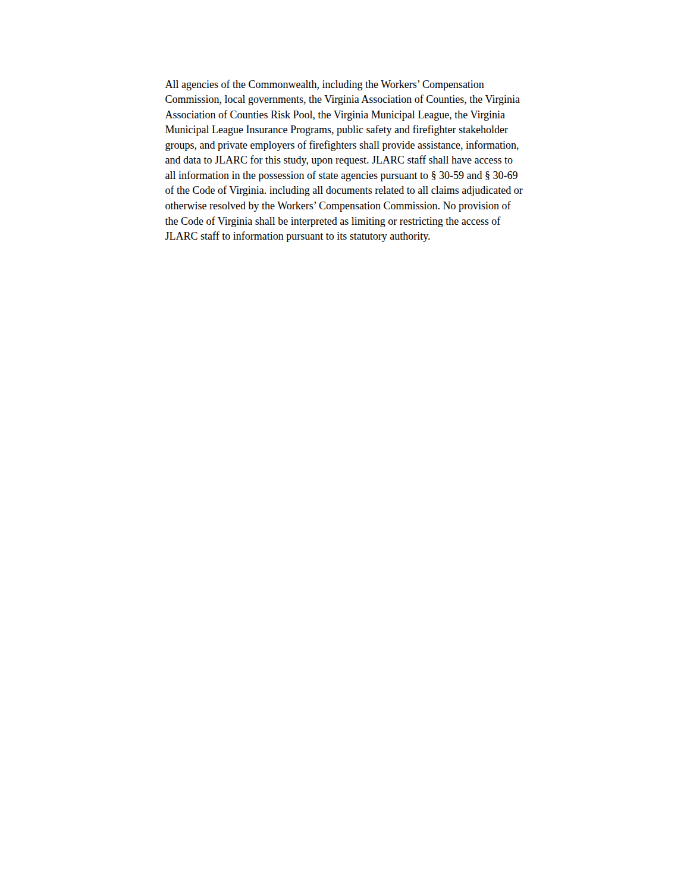All agencies of the Commonwealth, including the Workers’ Compensation Commission, local governments, the Virginia Association of Counties, the Virginia Association of Counties Risk Pool, the Virginia Municipal League, the Virginia Municipal League Insurance Programs, public safety and firefighter stakeholder groups, and private employers of firefighters shall provide assistance, information, and data to JLARC for this study, upon request. JLARC staff shall have access to all information in the possession of state agencies pursuant to § 30-59 and § 30-69 of the Code of Virginia. including all documents related to all claims adjudicated or otherwise resolved by the Workers’ Compensation Commission. No provision of the Code of Virginia shall be interpreted as limiting or restricting the access of JLARC staff to information pursuant to its statutory authority.